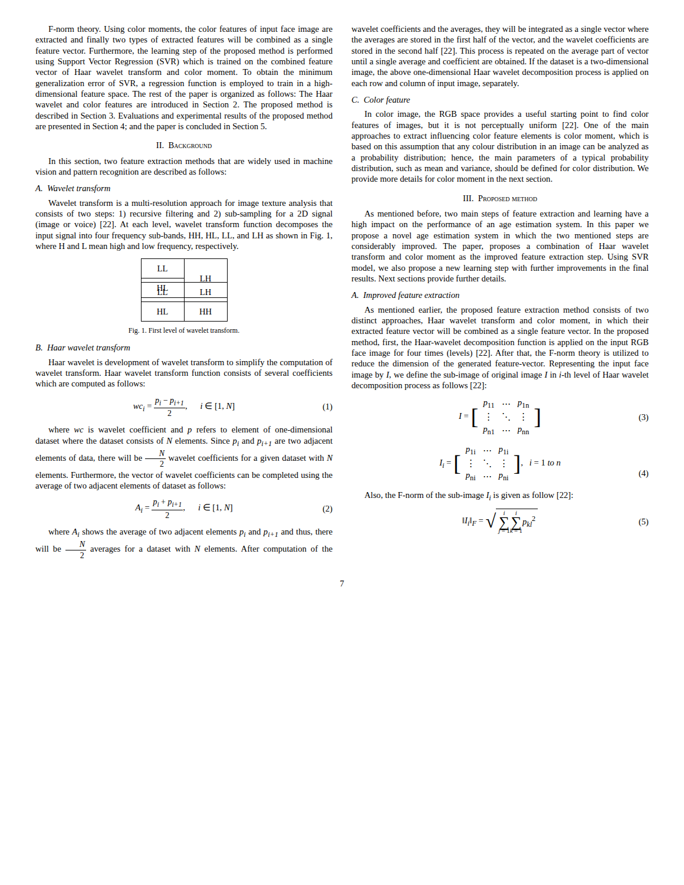F-norm theory. Using color moments, the color features of input face image are extracted and finally two types of extracted features will be combined as a single feature vector. Furthermore, the learning step of the proposed method is performed using Support Vector Regression (SVR) which is trained on the combined feature vector of Haar wavelet transform and color moment. To obtain the minimum generalization error of SVR, a regression function is employed to train in a high-dimensional feature space. The rest of the paper is organized as follows: The Haar wavelet and color features are introduced in Section 2. The proposed method is described in Section 3. Evaluations and experimental results of the proposed method are presented in Section 4; and the paper is concluded in Section 5.
II. Background
In this section, two feature extraction methods that are widely used in machine vision and pattern recognition are described as follows:
A. Wavelet transform
Wavelet transform is a multi-resolution approach for image texture analysis that consists of two steps: 1) recursive filtering and 2) sub-sampling for a 2D signal (image or voice) [22]. At each level, wavelet transform function decomposes the input signal into four frequency sub-bands, HH, HL, LL, and LH as shown in Fig. 1, where H and L mean high and low frequency, respectively.
| LL | LH |
| HL |
| LL | LH |
| HL | HH |
Fig. 1. First level of wavelet transform.
B. Haar wavelet transform
Haar wavelet is development of wavelet transform to simplify the computation of wavelet transform. Haar wavelet transform function consists of several coefficients which are computed as follows:
wci = pi − pi+12, i ∈ [1, N] (1)
where wc is wavelet coefficient and p refers to element of one-dimensional dataset where the dataset consists of N elements. Since pi and pi+1 are two adjacent elements of data, there will be N 2 wavelet coefficients for a given dataset with N elements. Furthermore, the vector of wavelet coefficients can be completed using the average of two adjacent elements of dataset as follows:
Ai = pi + pi+12, i ∈ [1, N] (2)
where Ai shows the average of two adjacent elements pi and pi+1 and thus, there will be N 2 averages for a dataset with N elements. After computation of the wavelet coefficients and the averages, they will be integrated as a single vector where the averages are stored in the first half of the vector, and the wavelet coefficients are stored in the second half [22]. This process is repeated on the average part of vector until a single average and coefficient are obtained. If the dataset is a two-dimensional image, the above one-dimensional Haar wavelet decomposition process is applied on each row and column of input image, separately.
C. Color feature
In color image, the RGB space provides a useful starting point to find color features of images, but it is not perceptually uniform [22]. One of the main approaches to extract influencing color feature elements is color moment, which is based on this assumption that any colour distribution in an image can be analyzed as a probability distribution; hence, the main parameters of a typical probability distribution, such as mean and variance, should be defined for color distribution. We provide more details for color moment in the next section.
III. Proposed method
As mentioned before, two main steps of feature extraction and learning have a high impact on the performance of an age estimation system. In this paper we propose a novel age estimation system in which the two mentioned steps are considerably improved. The paper, proposes a combination of Haar wavelet transform and color moment as the improved feature extraction step. Using SVR model, we also propose a new learning step with further improvements in the final results. Next sections provide further details.
A. Improved feature extraction
As mentioned earlier, the proposed feature extraction method consists of two distinct approaches, Haar wavelet transform and color moment, in which their extracted feature vector will be combined as a single feature vector. In the proposed method, first, the Haar-wavelet decomposition function is applied on the input RGB face image for four times (levels) [22]. After that, the F-norm theory is utilized to reduce the dimension of the generated feature-vector. Representing the input face image by I, we define the sub-image of original image I in i-th level of Haar wavelet decomposition process as follows [22]:
I = [
| p 11 | ⋯ | p 1n |
| ⋮ | ⋱ | ⋮ |
| p n1 | ⋯ | p nn |
] (3)
Ii = [
| p 1i | ⋯ | p 1i |
| ⋮ | ⋱ | ⋮ |
| p ni | ⋯ | p ni |
], i = 1 to n (4)
Also, the F-norm of the sub-image Ii is given as follow [22]:
‖Ii‖F = √i∑j = 1 i∑k = 1 pkl2 (5)
7